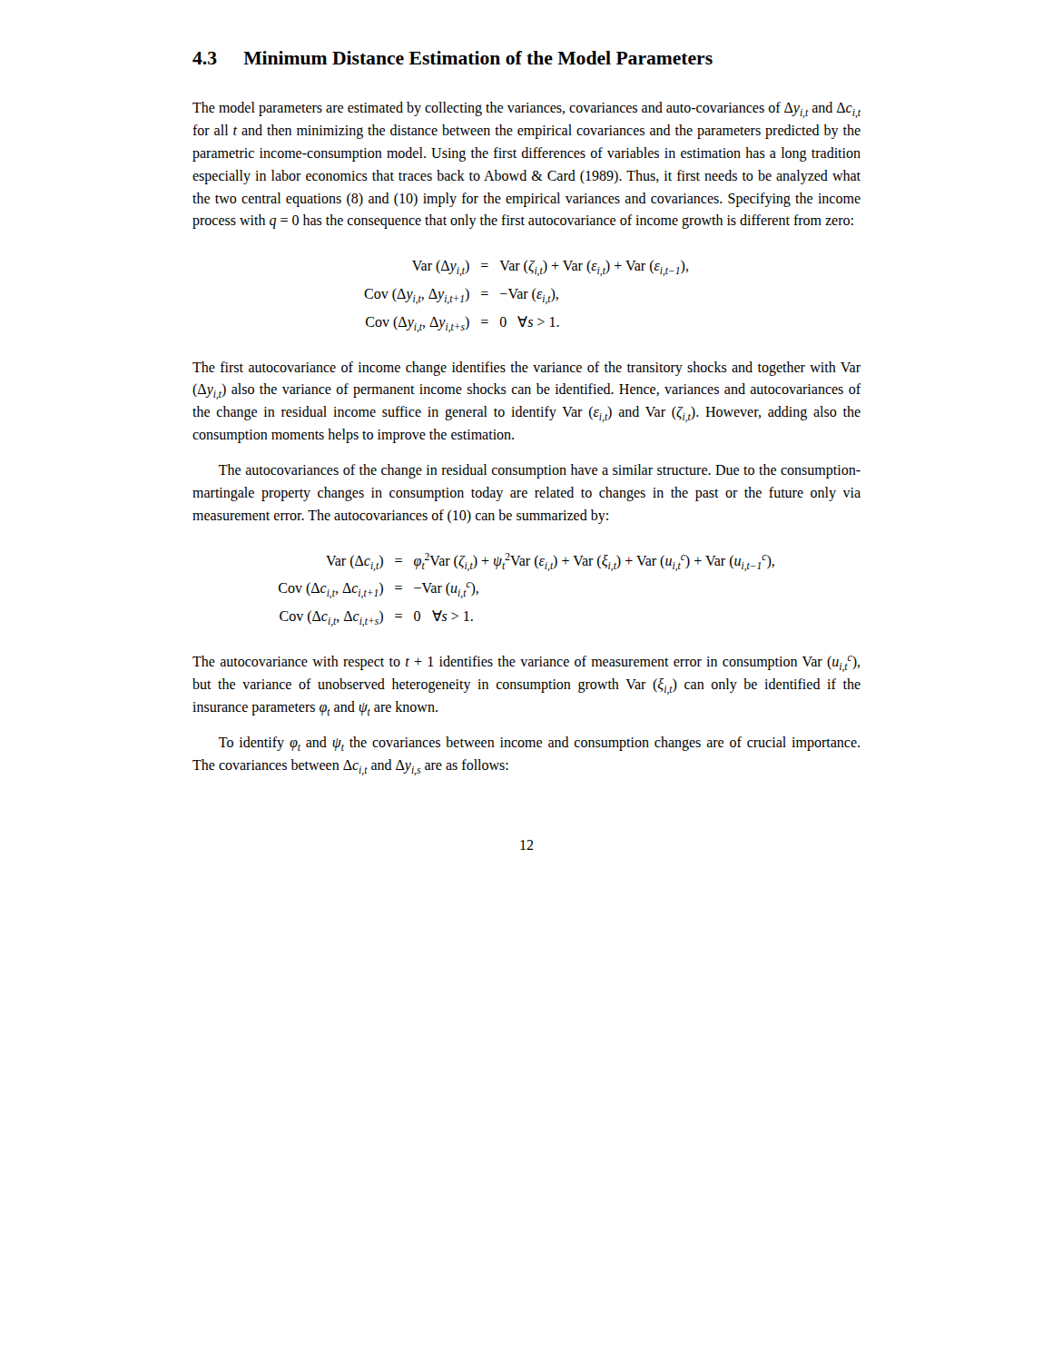4.3 Minimum Distance Estimation of the Model Parameters
The model parameters are estimated by collecting the variances, covariances and auto-covariances of Δyi,t and Δci,t for all t and then minimizing the distance between the empirical covariances and the parameters predicted by the parametric income-consumption model. Using the first differences of variables in estimation has a long tradition especially in labor economics that traces back to Abowd & Card (1989). Thus, it first needs to be analyzed what the two central equations (8) and (10) imply for the empirical variances and covariances. Specifying the income process with q = 0 has the consequence that only the first autocovariance of income growth is different from zero:
| Var (Δ y i,t ) | = | Var ( ζ i,t ) + Var ( ε i,t ) + Var ( ε i,t−1 ), |
| Cov (Δ y i,t , Δ y i,t+1 ) | = | − Var ( ε i,t ), |
| Cov (Δ y i,t , Δ y i,t+s ) | = | 0 ∀ s > 1. |
The first autocovariance of income change identifies the variance of the transitory shocks and together with Var (Δyi,t) also the variance of permanent income shocks can be identified. Hence, variances and autocovariances of the change in residual income suffice in general to identify Var (εi,t) and Var (ζi,t). However, adding also the consumption moments helps to improve the estimation.
The autocovariances of the change in residual consumption have a similar structure. Due to the consumption-martingale property changes in consumption today are related to changes in the past or the future only via measurement error. The autocovariances of (10) can be summarized by:
| Var (Δ c i,t ) | = | φ t 2 Var ( ζ i,t ) + ψ t 2 Var ( ε i,t ) + Var ( ξ i,t ) + Var ( u i,t c ) + Var ( u i,t−1 c ), |
| Cov (Δ c i,t , Δ c i,t+1 ) | = | − Var ( u i,t c ), |
| Cov (Δ c i,t , Δ c i,t+s ) | = | 0 ∀ s > 1. |
The autocovariance with respect to t + 1 identifies the variance of measurement error in consumption Var (ui,tc), but the variance of unobserved heterogeneity in consumption growth Var (ξi,t) can only be identified if the insurance parameters φt and ψt are known.
To identify φt and ψt the covariances between income and consumption changes are of crucial importance. The covariances between Δci,t and Δyi,s are as follows:
12